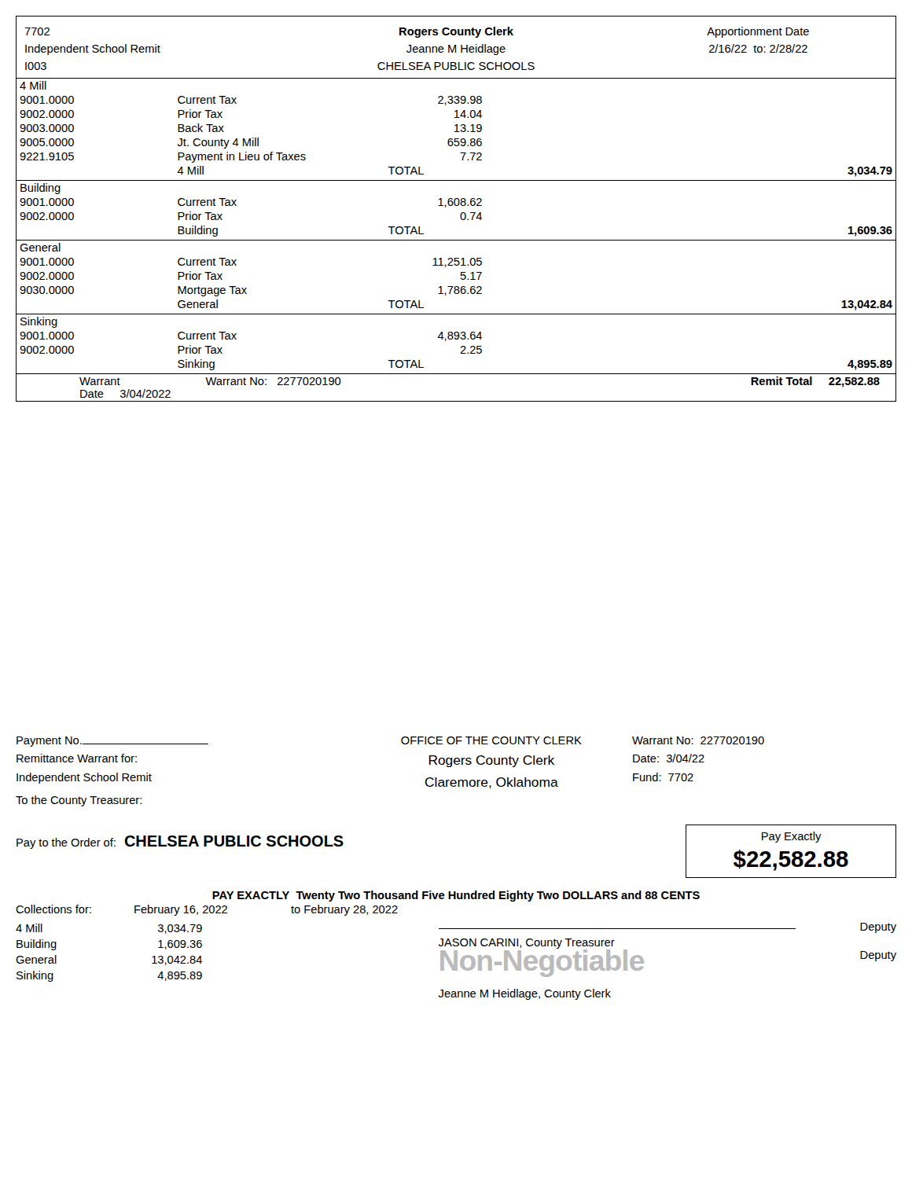7702
Independent School Remit
I003
Rogers County Clerk
Jeanne M Heidlage
CHELSEA PUBLIC SCHOOLS
Apportionment Date
2/16/22 to: 2/28/22
| 4 Mill |
| 9001.0000 | Current Tax | 2,339.98 | |
| 9002.0000 | Prior Tax | 14.04 | |
| 9003.0000 | Back Tax | 13.19 | |
| 9005.0000 | Jt. County 4 Mill | 659.86 | |
| 9221.9105 | Payment in Lieu of Taxes | 7.72 | |
| | 4 Mill | TOTAL | 3,034.79 |
| Building |
| 9001.0000 | Current Tax | 1,608.62 | |
| 9002.0000 | Prior Tax | 0.74 | |
| | Building | TOTAL | 1,609.36 |
| General |
| 9001.0000 | Current Tax | 11,251.05 | |
| 9002.0000 | Prior Tax | 5.17 | |
| 9030.0000 | Mortgage Tax | 1,786.62 | |
| | General | TOTAL | 13,042.84 |
| Sinking |
| 9001.0000 | Current Tax | 4,893.64 | |
| 9002.0000 | Prior Tax | 2.25 | |
| | Sinking | TOTAL | 4,895.89 |
| Warrant Date 3/04/2022 | Warrant No: 2277020190 | Remit Total 22,582.88 |
Payment No.
Remittance Warrant for:
Independent School Remit
To the County Treasurer:
OFFICE OF THE COUNTY CLERK
Rogers County Clerk
Claremore, Oklahoma
Warrant No: 2277020190
Date: 3/04/22
Fund: 7702
Pay to the Order of:CHELSEA PUBLIC SCHOOLS
Pay Exactly
$22,582.88
PAY EXACTLY Twenty Two Thousand Five Hundred Eighty Two DOLLARS and 88 CENTS
Collections for:
February 16, 2022
to February 28, 2022
| 4 Mill | 3,034.79 |
| Building | 1,609.36 |
| General | 13,042.84 |
| Sinking | 4,895.89 |
Deputy
JASON CARINI, County Treasurer
Non-Negotiable Deputy
Jeanne M Heidlage, County Clerk